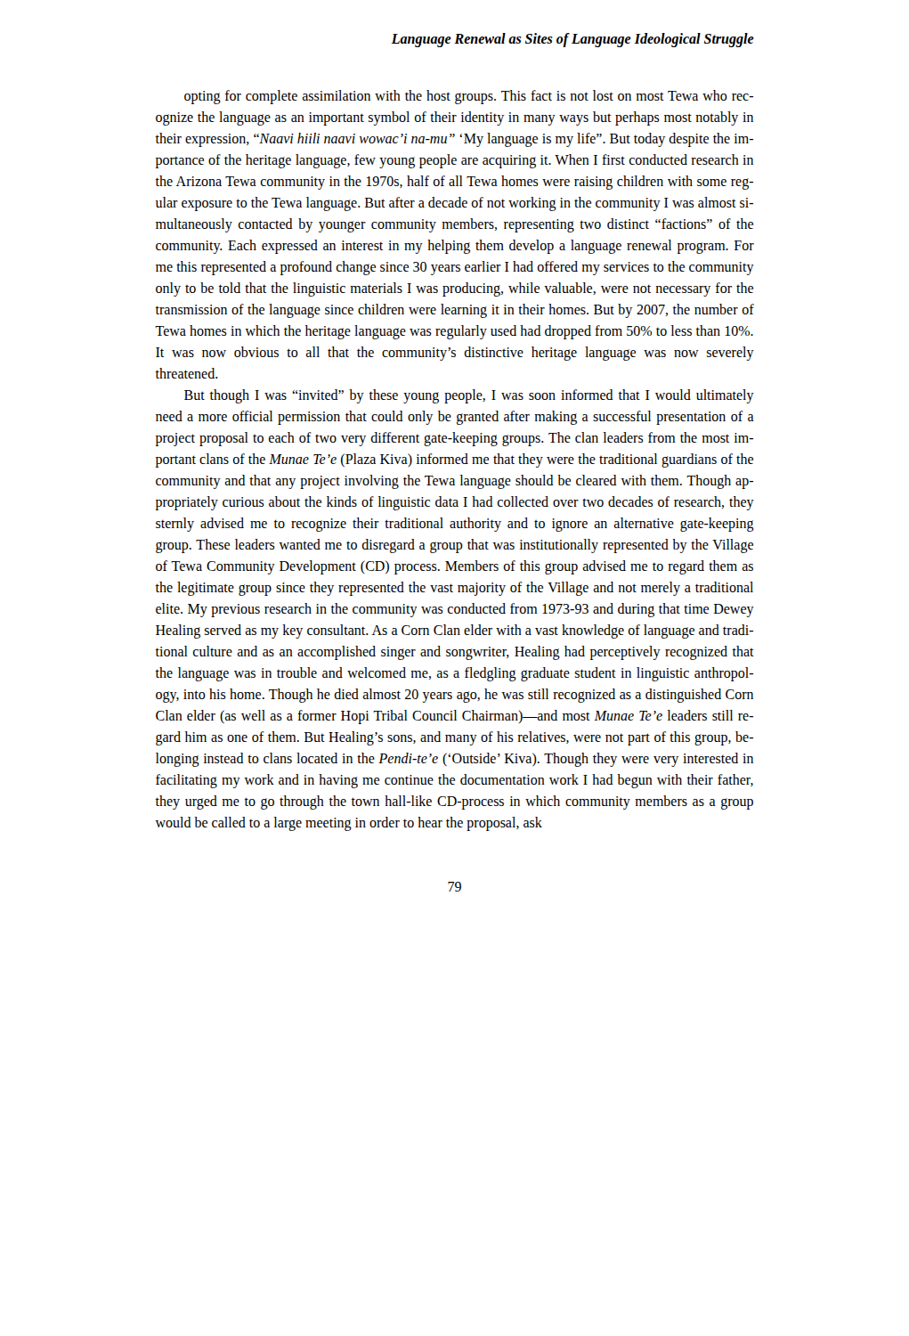Language Renewal as Sites of Language Ideological Struggle
opting for complete assimilation with the host groups. This fact is not lost on most Tewa who recognize the language as an important symbol of their identity in many ways but perhaps most notably in their expression, “Naavi hiili naavi wowac’i na-mu” ‘My language is my life”. But today despite the importance of the heritage language, few young people are acquiring it. When I first conducted research in the Arizona Tewa community in the 1970s, half of all Tewa homes were raising children with some regular exposure to the Tewa language. But after a decade of not working in the community I was almost simultaneously contacted by younger community members, representing two distinct “factions” of the community. Each expressed an interest in my helping them develop a language renewal program. For me this represented a profound change since 30 years earlier I had offered my services to the community only to be told that the linguistic materials I was producing, while valuable, were not necessary for the transmission of the language since children were learning it in their homes. But by 2007, the number of Tewa homes in which the heritage language was regularly used had dropped from 50% to less than 10%. It was now obvious to all that the community’s distinctive heritage language was now severely threatened.
But though I was “invited” by these young people, I was soon informed that I would ultimately need a more official permission that could only be granted after making a successful presentation of a project proposal to each of two very different gate-keeping groups. The clan leaders from the most important clans of the Munae Te’e (Plaza Kiva) informed me that they were the traditional guardians of the community and that any project involving the Tewa language should be cleared with them. Though appropriately curious about the kinds of linguistic data I had collected over two decades of research, they sternly advised me to recognize their traditional authority and to ignore an alternative gate-keeping group. These leaders wanted me to disregard a group that was institutionally represented by the Village of Tewa Community Development (CD) process. Members of this group advised me to regard them as the legitimate group since they represented the vast majority of the Village and not merely a traditional elite. My previous research in the community was conducted from 1973-93 and during that time Dewey Healing served as my key consultant. As a Corn Clan elder with a vast knowledge of language and traditional culture and as an accomplished singer and songwriter, Healing had perceptively recognized that the language was in trouble and welcomed me, as a fledgling graduate student in linguistic anthropology, into his home. Though he died almost 20 years ago, he was still recognized as a distinguished Corn Clan elder (as well as a former Hopi Tribal Council Chairman)—and most Munae Te’e leaders still regard him as one of them. But Healing’s sons, and many of his relatives, were not part of this group, belonging instead to clans located in the Pendi-te’e (‘Outside’ Kiva). Though they were very interested in facilitating my work and in having me continue the documentation work I had begun with their father, they urged me to go through the town hall-like CD-process in which community members as a group would be called to a large meeting in order to hear the proposal, ask
79